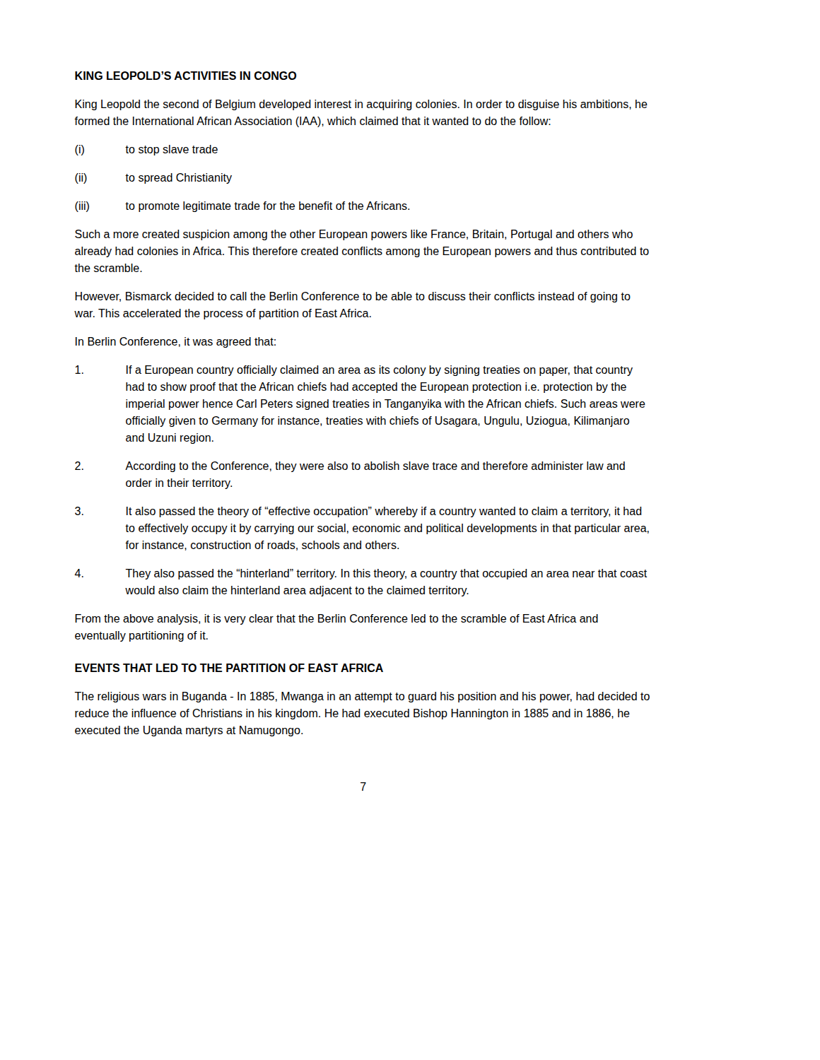KING LEOPOLD’S ACTIVITIES IN CONGO
King Leopold the second of Belgium developed interest in acquiring colonies. In order to disguise his ambitions, he formed the International African Association (IAA), which claimed that it wanted to do the follow:
(i) to stop slave trade
(ii) to spread Christianity
(iii) to promote legitimate trade for the benefit of the Africans.
Such a more created suspicion among the other European powers like France, Britain, Portugal and others who already had colonies in Africa. This therefore created conflicts among the European powers and thus contributed to the scramble.
However, Bismarck decided to call the Berlin Conference to be able to discuss their conflicts instead of going to war. This accelerated the process of partition of East Africa.
In Berlin Conference, it was agreed that:
1. If a European country officially claimed an area as its colony by signing treaties on paper, that country had to show proof that the African chiefs had accepted the European protection i.e. protection by the imperial power hence Carl Peters signed treaties in Tanganyika with the African chiefs. Such areas were officially given to Germany for instance, treaties with chiefs of Usagara, Ungulu, Uziogua, Kilimanjaro and Uzuni region.
2. According to the Conference, they were also to abolish slave trace and therefore administer law and order in their territory.
3. It also passed the theory of “effective occupation” whereby if a country wanted to claim a territory, it had to effectively occupy it by carrying our social, economic and political developments in that particular area, for instance, construction of roads, schools and others.
4. They also passed the “hinterland” territory. In this theory, a country that occupied an area near that coast would also claim the hinterland area adjacent to the claimed territory.
From the above analysis, it is very clear that the Berlin Conference led to the scramble of East Africa and eventually partitioning of it.
EVENTS THAT LED TO THE PARTITION OF EAST AFRICA
The religious wars in Buganda - In 1885, Mwanga in an attempt to guard his position and his power, had decided to reduce the influence of Christians in his kingdom. He had executed Bishop Hannington in 1885 and in 1886, he executed the Uganda martyrs at Namugongo.
7